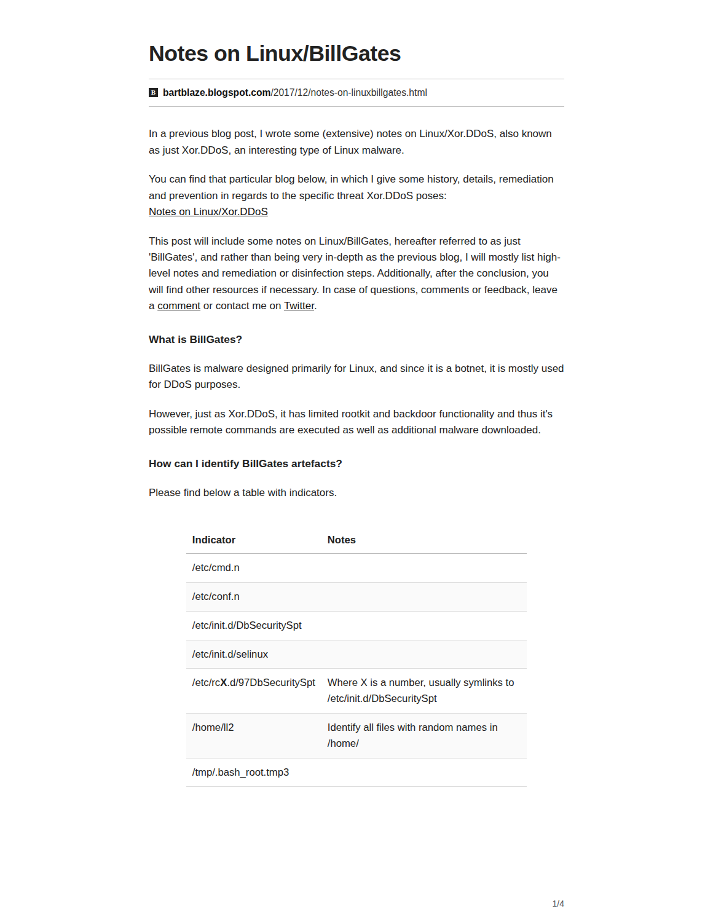Notes on Linux/BillGates
B bartblaze.blogspot.com/2017/12/notes-on-linuxbillgates.html
In a previous blog post, I wrote some (extensive) notes on Linux/Xor.DDoS, also known as just Xor.DDoS, an interesting type of Linux malware.
You can find that particular blog below, in which I give some history, details, remediation and prevention in regards to the specific threat Xor.DDoS poses:
Notes on Linux/Xor.DDoS
This post will include some notes on Linux/BillGates, hereafter referred to as just 'BillGates', and rather than being very in-depth as the previous blog, I will mostly list high-level notes and remediation or disinfection steps. Additionally, after the conclusion, you will find other resources if necessary. In case of questions, comments or feedback, leave a comment or contact me on Twitter.
What is BillGates?
BillGates is malware designed primarily for Linux, and since it is a botnet, it is mostly used for DDoS purposes.
However, just as Xor.DDoS, it has limited rootkit and backdoor functionality and thus it's possible remote commands are executed as well as additional malware downloaded.
How can I identify BillGates artefacts?
Please find below a table with indicators.
| Indicator | Notes |
| --- | --- |
| /etc/cmd.n | |
| /etc/conf.n | |
| /etc/init.d/DbSecuritySpt | |
| /etc/init.d/selinux | |
| /etc/rc X .d/97DbSecuritySpt | Where X is a number, usually symlinks to /etc/init.d/DbSecuritySpt |
| /home/ll2 | Identify all files with random names in /home/ |
| /tmp/.bash_root.tmp3 | |
1/4